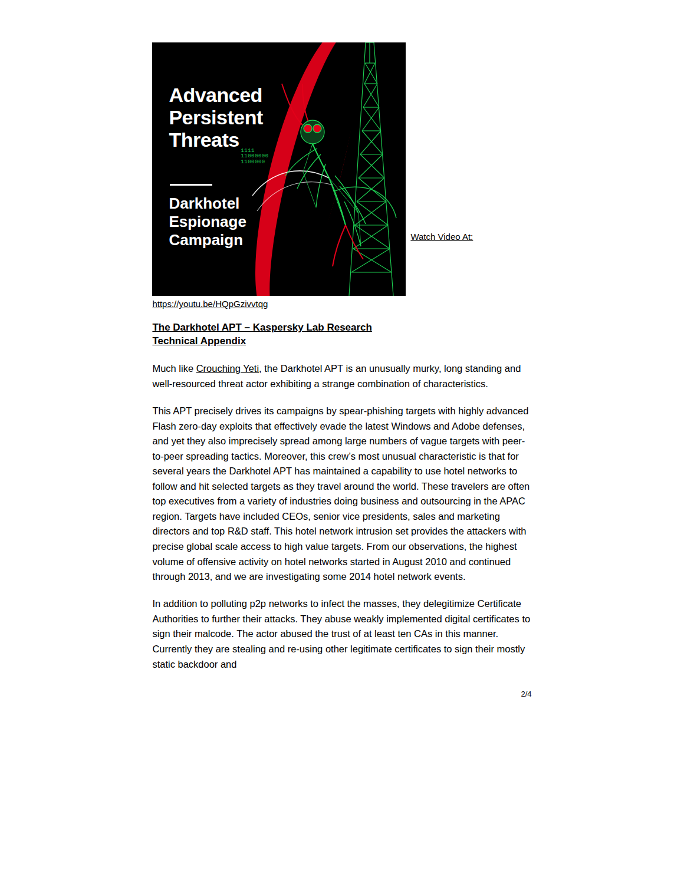1111
11000000
1100000
Advanced
Persistent
Threats
Darkhotel
Espionage
Campaign
Watch Video At:
https://youtu.be/HQpGzivvtqg
The Darkhotel APT – Kaspersky Lab Research
Technical Appendix
Much like Crouching Yeti, the Darkhotel APT is an unusually murky, long standing and well-resourced threat actor exhibiting a strange combination of characteristics.
This APT precisely drives its campaigns by spear-phishing targets with highly advanced Flash zero-day exploits that effectively evade the latest Windows and Adobe defenses, and yet they also imprecisely spread among large numbers of vague targets with peer-to-peer spreading tactics. Moreover, this crew’s most unusual characteristic is that for several years the Darkhotel APT has maintained a capability to use hotel networks to follow and hit selected targets as they travel around the world. These travelers are often top executives from a variety of industries doing business and outsourcing in the APAC region. Targets have included CEOs, senior vice presidents, sales and marketing directors and top R&D staff. This hotel network intrusion set provides the attackers with precise global scale access to high value targets. From our observations, the highest volume of offensive activity on hotel networks started in August 2010 and continued through 2013, and we are investigating some 2014 hotel network events.
In addition to polluting p2p networks to infect the masses, they delegitimize Certificate Authorities to further their attacks. They abuse weakly implemented digital certificates to sign their malcode. The actor abused the trust of at least ten CAs in this manner. Currently they are stealing and re-using other legitimate certificates to sign their mostly static backdoor and
2/4